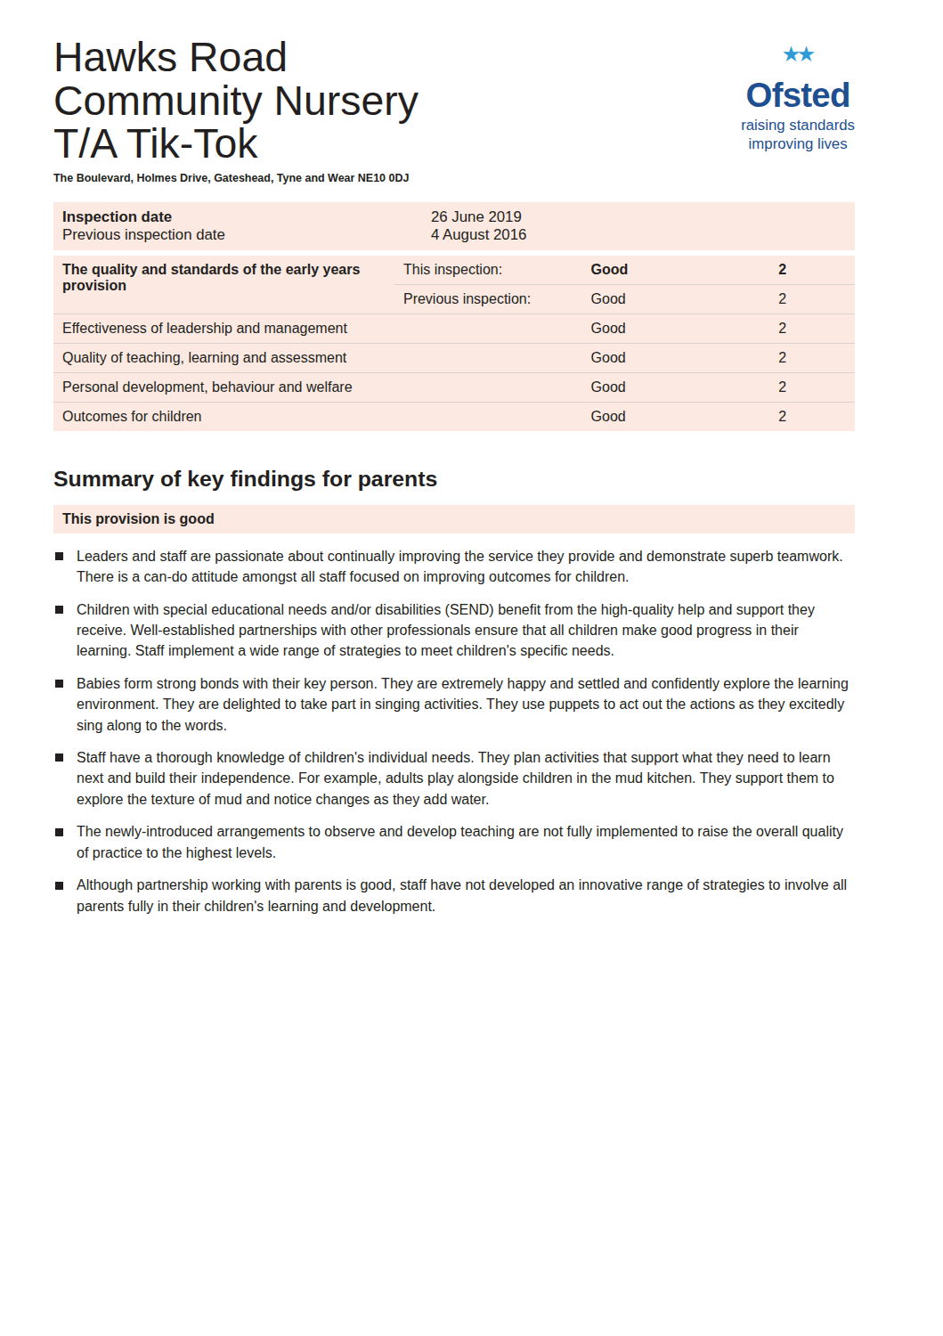Hawks Road
Community Nursery
T/A Tik-Tok
The Boulevard, Holmes Drive, Gateshead, Tyne and Wear NE10 0DJ
★★
Ofsted
raising standards
improving lives
| Inspection date Previous inspection date | 26 June 2019 4 August 2016 |
| The quality and standards of the early years provision | This inspection: | Good | 2 |
| Previous inspection: | Good | 2 |
| Effectiveness of leadership and management | Good | 2 |
| Quality of teaching, learning and assessment | Good | 2 |
| Personal development, behaviour and welfare | Good | 2 |
| Outcomes for children | Good | 2 |
Summary of key findings for parents
This provision is good
Leaders and staff are passionate about continually improving the service they provide and demonstrate superb teamwork. There is a can-do attitude amongst all staff focused on improving outcomes for children.
Children with special educational needs and/or disabilities (SEND) benefit from the high-quality help and support they receive. Well-established partnerships with other professionals ensure that all children make good progress in their learning. Staff implement a wide range of strategies to meet children's specific needs.
Babies form strong bonds with their key person. They are extremely happy and settled and confidently explore the learning environment. They are delighted to take part in singing activities. They use puppets to act out the actions as they excitedly sing along to the words.
Staff have a thorough knowledge of children's individual needs. They plan activities that support what they need to learn next and build their independence. For example, adults play alongside children in the mud kitchen. They support them to explore the texture of mud and notice changes as they add water.
The newly-introduced arrangements to observe and develop teaching are not fully implemented to raise the overall quality of practice to the highest levels.
Although partnership working with parents is good, staff have not developed an innovative range of strategies to involve all parents fully in their children's learning and development.